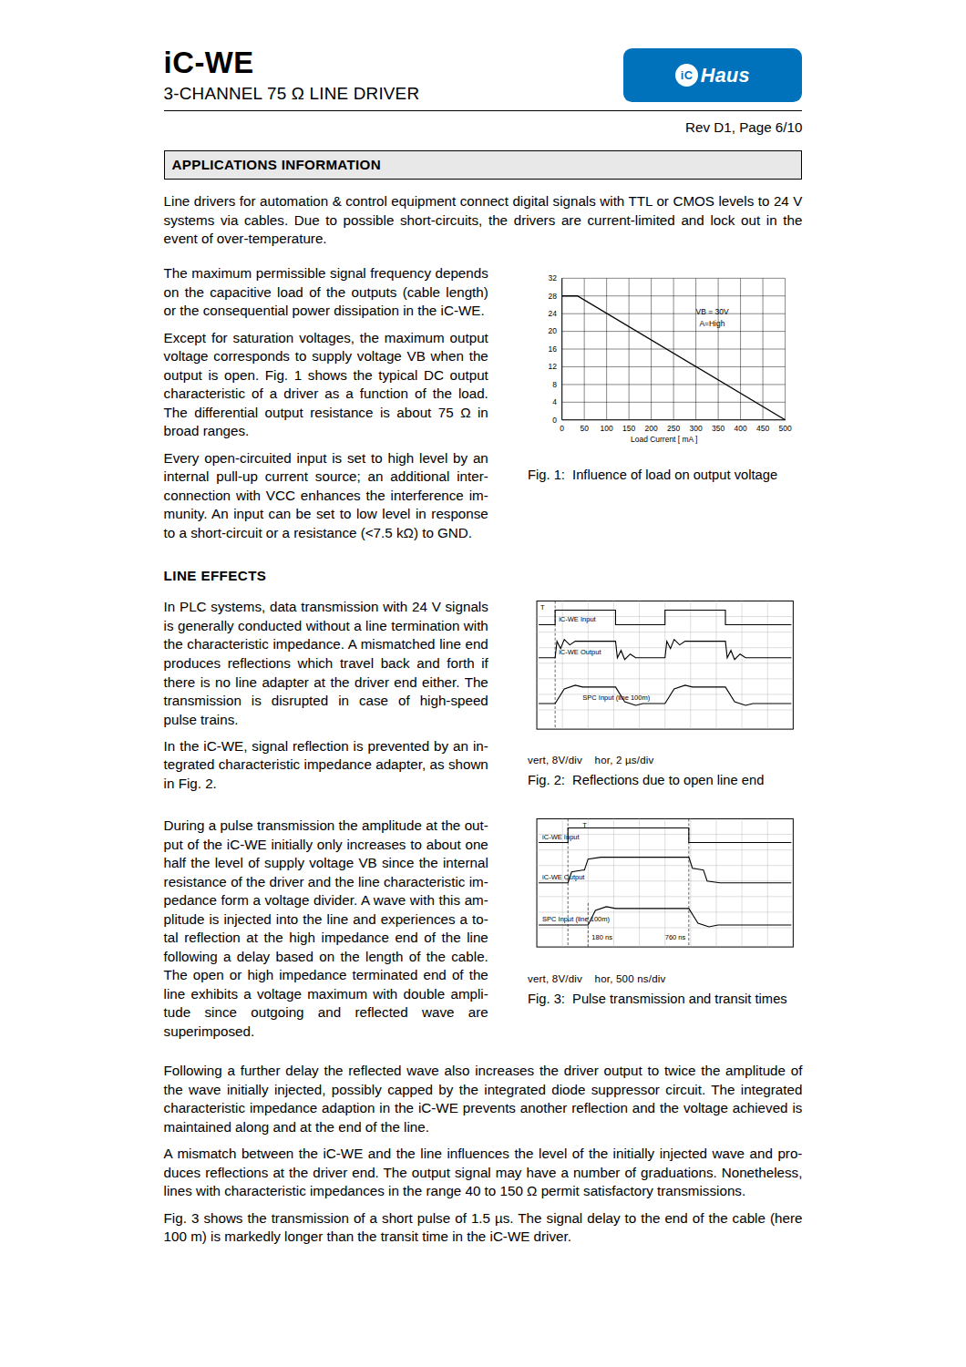iC-WE
3-CHANNEL 75 Ω LINE DRIVER
iC Haus
Rev D1, Page 6/10
APPLICATIONS INFORMATION
Line drivers for automation & control equipment connect digital signals with TTL or CMOS levels to 24 V systems via cables. Due to possible short-circuits, the drivers are current-limited and lock out in the event of over-temperature.
The maximum permissible signal frequency depends on the capacitive load of the outputs (cable length) or the consequential power dissipation in the iC-WE.
Except for saturation voltages, the maximum output voltage corresponds to supply voltage VB when the output is open. Fig. 1 shows the typical DC output characteristic of a driver as a function of the load. The differential output resistance is about 75 Ω in broad ranges.
Every open-circuited input is set to high level by an internal pull-up current source; an additional interconnection with VCC enhances the interference immunity. An input can be set to low level in response to a short-circuit or a resistance (<7.5 kΩ) to GND.
32 28 24 20 16 12 8 4 0 0 50 100 150 200 250 300 350 400 450 500 Load Current [ mA ] VB = 30V A=High
Fig. 1: Influence of load on output voltage
LINE EFFECTS
In PLC systems, data transmission with 24 V signals is generally conducted without a line termination with the characteristic impedance. A mismatched line end produces reflections which travel back and forth if there is no line adapter at the driver end either. The transmission is disrupted in case of high-speed pulse trains.
In the iC-WE, signal reflection is prevented by an integrated characteristic impedance adapter, as shown in Fig. 2.
T iC-WE Input iC-WE Output SPC Input (line 100m)
vert, 8V/div hor, 2 µs/div
Fig. 2: Reflections due to open line end
During a pulse transmission the amplitude at the output of the iC-WE initially only increases to about one half the level of supply voltage VB since the internal resistance of the driver and the line characteristic impedance form a voltage divider. A wave with this amplitude is injected into the line and experiences a total reflection at the high impedance end of the line following a delay based on the length of the cable. The open or high impedance terminated end of the line exhibits a voltage maximum with double amplitude since outgoing and reflected wave are superimposed.
iC-WE Input T iC-WE Output SPC Input (line 100m) 180 ns 760 ns
vert, 8V/div hor, 500 ns/div
Fig. 3: Pulse transmission and transit times
Following a further delay the reflected wave also increases the driver output to twice the amplitude of the wave initially injected, possibly capped by the integrated diode suppressor circuit. The integrated characteristic impedance adaption in the iC-WE prevents another reflection and the voltage achieved is maintained along and at the end of the line.
A mismatch between the iC-WE and the line influences the level of the initially injected wave and produces reflections at the driver end. The output signal may have a number of graduations. Nonetheless, lines with characteristic impedances in the range 40 to 150 Ω permit satisfactory transmissions.
Fig. 3 shows the transmission of a short pulse of 1.5 µs. The signal delay to the end of the cable (here 100 m) is markedly longer than the transit time in the iC-WE driver.